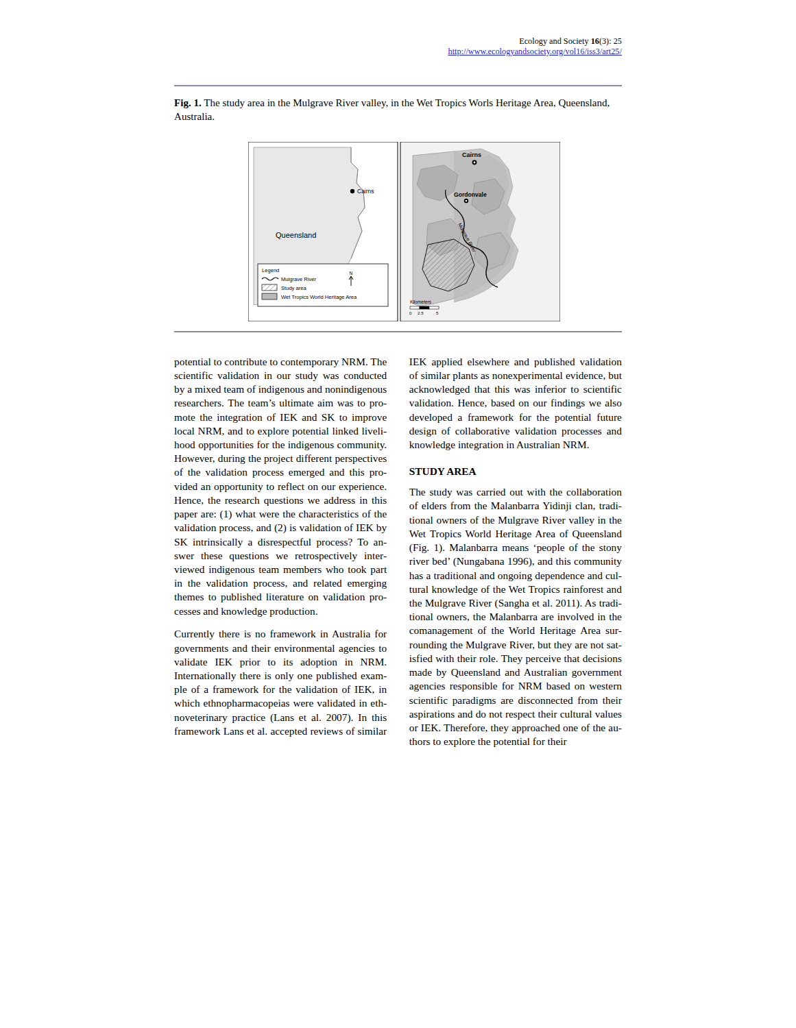Ecology and Society 16(3): 25
http://www.ecologyandsociety.org/vol16/iss3/art25/
Fig. 1. The study area in the Mulgrave River valley, in the Wet Tropics Worls Heritage Area, Queensland, Australia.
Cairns Queensland Legend Mulgrave River Study area Wet Tropics World Heritage Area N Mulgrave River Cairns Gordonvale Kilometers 0 2.5 5
potential to contribute to contemporary NRM. The scientific validation in our study was conducted by a mixed team of indigenous and nonindigenous researchers. The team’s ultimate aim was to promote the integration of IEK and SK to improve local NRM, and to explore potential linked livelihood opportunities for the indigenous community. However, during the project different perspectives of the validation process emerged and this provided an opportunity to reflect on our experience. Hence, the research questions we address in this paper are: (1) what were the characteristics of the validation process, and (2) is validation of IEK by SK intrinsically a disrespectful process? To answer these questions we retrospectively interviewed indigenous team members who took part in the validation process, and related emerging themes to published literature on validation processes and knowledge production.
Currently there is no framework in Australia for governments and their environmental agencies to validate IEK prior to its adoption in NRM. Internationally there is only one published example of a framework for the validation of IEK, in which ethnopharmacopeias were validated in ethnoveterinary practice (Lans et al. 2007). In this framework Lans et al. accepted reviews of similar IEK applied elsewhere and published validation of similar plants as nonexperimental evidence, but acknowledged that this was inferior to scientific validation. Hence, based on our findings we also developed a framework for the potential future design of collaborative validation processes and knowledge integration in Australian NRM.
STUDY AREA
The study was carried out with the collaboration of elders from the Malanbarra Yidinji clan, traditional owners of the Mulgrave River valley in the Wet Tropics World Heritage Area of Queensland (Fig. 1). Malanbarra means ‘people of the stony river bed’ (Nungabana 1996), and this community has a traditional and ongoing dependence and cultural knowledge of the Wet Tropics rainforest and the Mulgrave River (Sangha et al. 2011). As traditional owners, the Malanbarra are involved in the comanagement of the World Heritage Area surrounding the Mulgrave River, but they are not satisfied with their role. They perceive that decisions made by Queensland and Australian government agencies responsible for NRM based on western scientific paradigms are disconnected from their aspirations and do not respect their cultural values or IEK. Therefore, they approached one of the authors to explore the potential for their